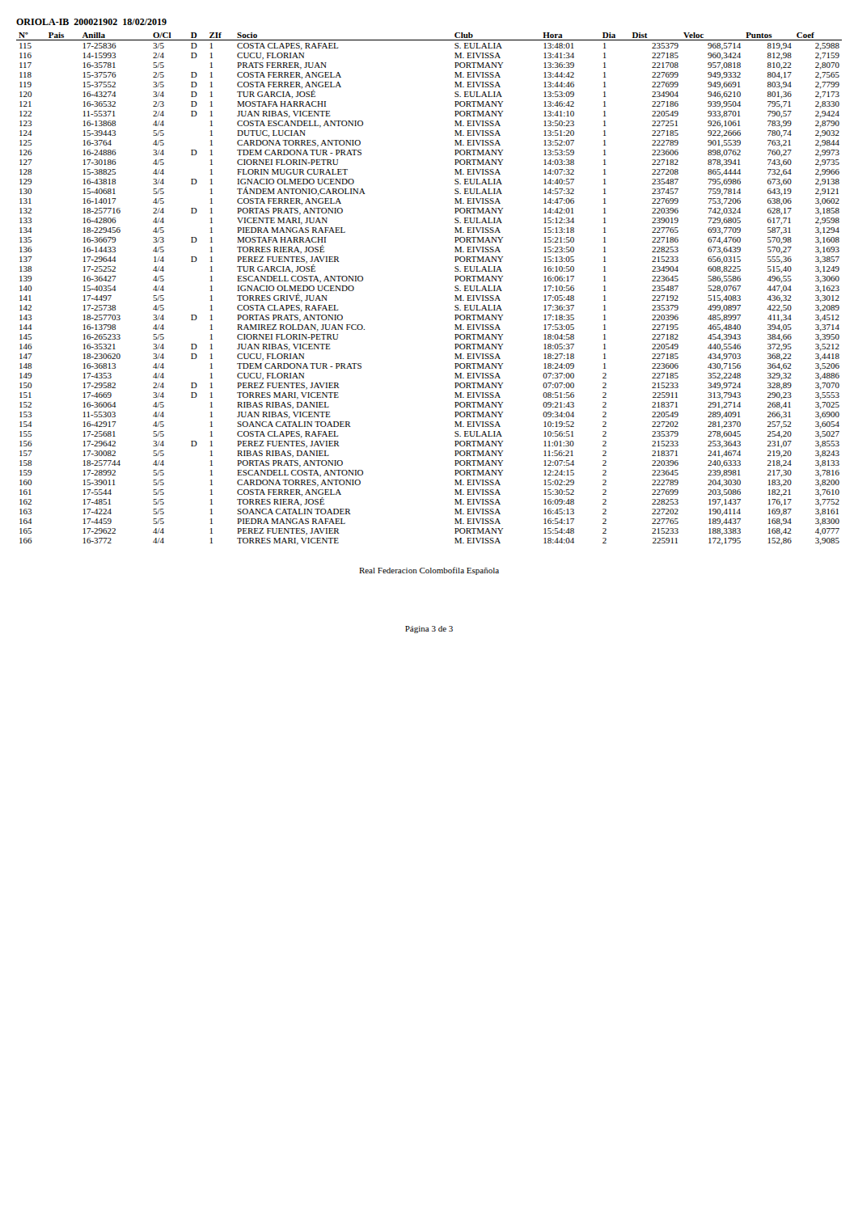ORIOLA-IB 200021902 18/02/2019
| Nº | Pais | Anilla | O/Cl | D | ZIf | Socio | Club | Hora | Dia | Dist | Veloc | Puntos | Coef |
| --- | --- | --- | --- | --- | --- | --- | --- | --- | --- | --- | --- | --- | --- |
| 115 | | 17-25836 | 3/5 | D | 1 | COSTA CLAPES, RAFAEL | S. EULALIA | 13:48:01 | 1 | 235379 | 968,5714 | 819,94 | 2,5988 |
| 116 | | 14-15993 | 2/4 | D | 1 | CUCU, FLORIAN | M. EIVISSA | 13:41:34 | 1 | 227185 | 960,3424 | 812,98 | 2,7159 |
| 117 | | 16-35781 | 5/5 | | 1 | PRATS FERRER, JUAN | PORTMANY | 13:36:39 | 1 | 221708 | 957,0818 | 810,22 | 2,8070 |
| 118 | | 15-37576 | 2/5 | D | 1 | COSTA FERRER, ANGELA | M. EIVISSA | 13:44:42 | 1 | 227699 | 949,9332 | 804,17 | 2,7565 |
| 119 | | 15-37552 | 3/5 | D | 1 | COSTA FERRER, ANGELA | M. EIVISSA | 13:44:46 | 1 | 227699 | 949,6691 | 803,94 | 2,7799 |
| 120 | | 16-43274 | 3/4 | D | 1 | TUR GARCIA, JOSÉ | S. EULALIA | 13:53:09 | 1 | 234904 | 946,6210 | 801,36 | 2,7173 |
| 121 | | 16-36532 | 2/3 | D | 1 | MOSTAFA HARRACHI | PORTMANY | 13:46:42 | 1 | 227186 | 939,9504 | 795,71 | 2,8330 |
| 122 | | 11-55371 | 2/4 | D | 1 | JUAN RIBAS, VICENTE | PORTMANY | 13:41:10 | 1 | 220549 | 933,8701 | 790,57 | 2,9424 |
| 123 | | 16-13868 | 4/4 | | 1 | COSTA ESCANDELL, ANTONIO | M. EIVISSA | 13:50:23 | 1 | 227251 | 926,1061 | 783,99 | 2,8790 |
| 124 | | 15-39443 | 5/5 | | 1 | DUTUC, LUCIAN | M. EIVISSA | 13:51:20 | 1 | 227185 | 922,2666 | 780,74 | 2,9032 |
| 125 | | 16-3764 | 4/5 | | 1 | CARDONA TORRES, ANTONIO | M. EIVISSA | 13:52:07 | 1 | 222789 | 901,5539 | 763,21 | 2,9844 |
| 126 | | 16-24886 | 3/4 | D | 1 | TDEM CARDONA TUR - PRATS | PORTMANY | 13:53:59 | 1 | 223606 | 898,0762 | 760,27 | 2,9973 |
| 127 | | 17-30186 | 4/5 | | 1 | CIORNEI FLORIN-PETRU | PORTMANY | 14:03:38 | 1 | 227182 | 878,3941 | 743,60 | 2,9735 |
| 128 | | 15-38825 | 4/4 | | 1 | FLORIN MUGUR CURALET | M. EIVISSA | 14:07:32 | 1 | 227208 | 865,4444 | 732,64 | 2,9966 |
| 129 | | 16-43818 | 3/4 | D | 1 | IGNACIO OLMEDO UCENDO | S. EULALIA | 14:40:57 | 1 | 235487 | 795,6986 | 673,60 | 2,9138 |
| 130 | | 15-40681 | 5/5 | | 1 | TÁNDEM ANTONIO,CAROLINA | S. EULALIA | 14:57:32 | 1 | 237457 | 759,7814 | 643,19 | 2,9121 |
| 131 | | 16-14017 | 4/5 | | 1 | COSTA FERRER, ANGELA | M. EIVISSA | 14:47:06 | 1 | 227699 | 753,7206 | 638,06 | 3,0602 |
| 132 | | 18-257716 | 2/4 | D | 1 | PORTAS PRATS, ANTONIO | PORTMANY | 14:42:01 | 1 | 220396 | 742,0324 | 628,17 | 3,1858 |
| 133 | | 16-42806 | 4/4 | | 1 | VICENTE MARI, JUAN | S. EULALIA | 15:12:34 | 1 | 239019 | 729,6805 | 617,71 | 2,9598 |
| 134 | | 18-229456 | 4/5 | | 1 | PIEDRA MANGAS RAFAEL | M. EIVISSA | 15:13:18 | 1 | 227765 | 693,7709 | 587,31 | 3,1294 |
| 135 | | 16-36679 | 3/3 | D | 1 | MOSTAFA HARRACHI | PORTMANY | 15:21:50 | 1 | 227186 | 674,4760 | 570,98 | 3,1608 |
| 136 | | 16-14433 | 4/5 | | 1 | TORRES RIERA, JOSÉ | M. EIVISSA | 15:23:50 | 1 | 228253 | 673,6439 | 570,27 | 3,1693 |
| 137 | | 17-29644 | 1/4 | D | 1 | PEREZ FUENTES, JAVIER | PORTMANY | 15:13:05 | 1 | 215233 | 656,0315 | 555,36 | 3,3857 |
| 138 | | 17-25252 | 4/4 | | 1 | TUR GARCIA, JOSÉ | S. EULALIA | 16:10:50 | 1 | 234904 | 608,8225 | 515,40 | 3,1249 |
| 139 | | 16-36427 | 4/5 | | 1 | ESCANDELL COSTA, ANTONIO | PORTMANY | 16:06:17 | 1 | 223645 | 586,5586 | 496,55 | 3,3060 |
| 140 | | 15-40354 | 4/4 | | 1 | IGNACIO OLMEDO UCENDO | S. EULALIA | 17:10:56 | 1 | 235487 | 528,0767 | 447,04 | 3,1623 |
| 141 | | 17-4497 | 5/5 | | 1 | TORRES GRIVÉ, JUAN | M. EIVISSA | 17:05:48 | 1 | 227192 | 515,4083 | 436,32 | 3,3012 |
| 142 | | 17-25738 | 4/5 | | 1 | COSTA CLAPES, RAFAEL | S. EULALIA | 17:36:37 | 1 | 235379 | 499,0897 | 422,50 | 3,2089 |
| 143 | | 18-257703 | 3/4 | D | 1 | PORTAS PRATS, ANTONIO | PORTMANY | 17:18:35 | 1 | 220396 | 485,8997 | 411,34 | 3,4512 |
| 144 | | 16-13798 | 4/4 | | 1 | RAMIREZ ROLDAN, JUAN FCO. | M. EIVISSA | 17:53:05 | 1 | 227195 | 465,4840 | 394,05 | 3,3714 |
| 145 | | 16-265233 | 5/5 | | 1 | CIORNEI FLORIN-PETRU | PORTMANY | 18:04:58 | 1 | 227182 | 454,3943 | 384,66 | 3,3950 |
| 146 | | 16-35321 | 3/4 | D | 1 | JUAN RIBAS, VICENTE | PORTMANY | 18:05:37 | 1 | 220549 | 440,5546 | 372,95 | 3,5212 |
| 147 | | 18-230620 | 3/4 | D | 1 | CUCU, FLORIAN | M. EIVISSA | 18:27:18 | 1 | 227185 | 434,9703 | 368,22 | 3,4418 |
| 148 | | 16-36813 | 4/4 | | 1 | TDEM CARDONA TUR - PRATS | PORTMANY | 18:24:09 | 1 | 223606 | 430,7156 | 364,62 | 3,5206 |
| 149 | | 17-4353 | 4/4 | | 1 | CUCU, FLORIAN | M. EIVISSA | 07:37:00 | 2 | 227185 | 352,2248 | 329,32 | 3,4886 |
| 150 | | 17-29582 | 2/4 | D | 1 | PEREZ FUENTES, JAVIER | PORTMANY | 07:07:00 | 2 | 215233 | 349,9724 | 328,89 | 3,7070 |
| 151 | | 17-4669 | 3/4 | D | 1 | TORRES MARI, VICENTE | M. EIVISSA | 08:51:56 | 2 | 225911 | 313,7943 | 290,23 | 3,5553 |
| 152 | | 16-36064 | 4/5 | | 1 | RIBAS RIBAS, DANIEL | PORTMANY | 09:21:43 | 2 | 218371 | 291,2714 | 268,41 | 3,7025 |
| 153 | | 11-55303 | 4/4 | | 1 | JUAN RIBAS, VICENTE | PORTMANY | 09:34:04 | 2 | 220549 | 289,4091 | 266,31 | 3,6900 |
| 154 | | 16-42917 | 4/5 | | 1 | SOANCA CATALIN TOADER | M. EIVISSA | 10:19:52 | 2 | 227202 | 281,2370 | 257,52 | 3,6054 |
| 155 | | 17-25681 | 5/5 | | 1 | COSTA CLAPES, RAFAEL | S. EULALIA | 10:56:51 | 2 | 235379 | 278,6045 | 254,20 | 3,5027 |
| 156 | | 17-29642 | 3/4 | D | 1 | PEREZ FUENTES, JAVIER | PORTMANY | 11:01:30 | 2 | 215233 | 253,3643 | 231,07 | 3,8553 |
| 157 | | 17-30082 | 5/5 | | 1 | RIBAS RIBAS, DANIEL | PORTMANY | 11:56:21 | 2 | 218371 | 241,4674 | 219,20 | 3,8243 |
| 158 | | 18-257744 | 4/4 | | 1 | PORTAS PRATS, ANTONIO | PORTMANY | 12:07:54 | 2 | 220396 | 240,6333 | 218,24 | 3,8133 |
| 159 | | 17-28992 | 5/5 | | 1 | ESCANDELL COSTA, ANTONIO | PORTMANY | 12:24:15 | 2 | 223645 | 239,8981 | 217,30 | 3,7816 |
| 160 | | 15-39011 | 5/5 | | 1 | CARDONA TORRES, ANTONIO | M. EIVISSA | 15:02:29 | 2 | 222789 | 204,3030 | 183,20 | 3,8200 |
| 161 | | 17-5544 | 5/5 | | 1 | COSTA FERRER, ANGELA | M. EIVISSA | 15:30:52 | 2 | 227699 | 203,5086 | 182,21 | 3,7610 |
| 162 | | 17-4851 | 5/5 | | 1 | TORRES RIERA, JOSÉ | M. EIVISSA | 16:09:48 | 2 | 228253 | 197,1437 | 176,17 | 3,7752 |
| 163 | | 17-4224 | 5/5 | | 1 | SOANCA CATALIN TOADER | M. EIVISSA | 16:45:13 | 2 | 227202 | 190,4114 | 169,87 | 3,8161 |
| 164 | | 17-4459 | 5/5 | | 1 | PIEDRA MANGAS RAFAEL | M. EIVISSA | 16:54:17 | 2 | 227765 | 189,4437 | 168,94 | 3,8300 |
| 165 | | 17-29622 | 4/4 | | 1 | PEREZ FUENTES, JAVIER | PORTMANY | 15:54:48 | 2 | 215233 | 188,3383 | 168,42 | 4,0777 |
| 166 | | 16-3772 | 4/4 | | 1 | TORRES MARI, VICENTE | M. EIVISSA | 18:44:04 | 2 | 225911 | 172,1795 | 152,86 | 3,9085 |
Real Federacion Colombofila Española
Página 3 de 3